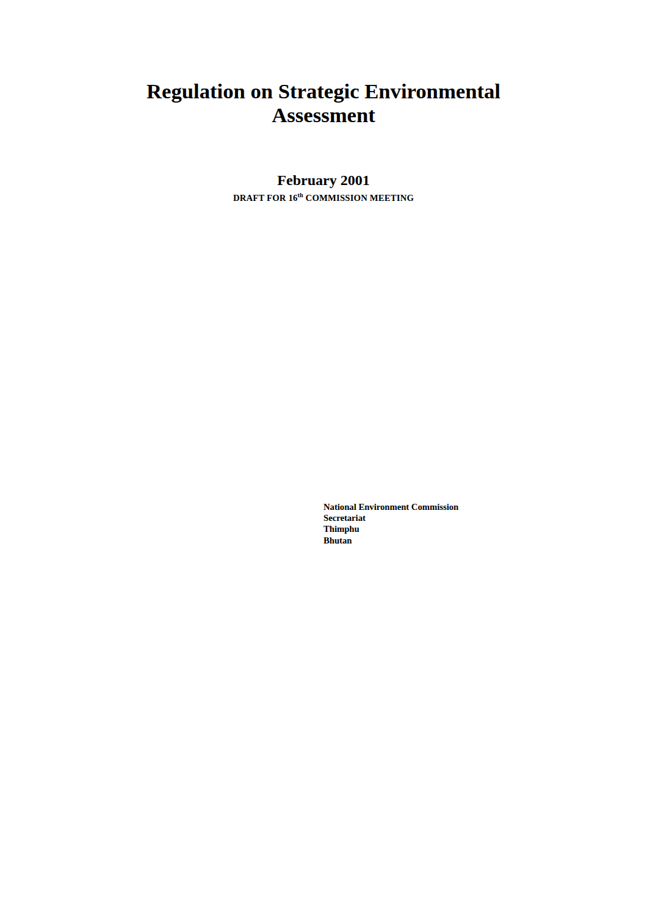Regulation on Strategic Environmental
Assessment
February 2001
DRAFT FOR 16th COMMISSION MEETING
National Environment Commission
Secretariat
Thimphu
Bhutan